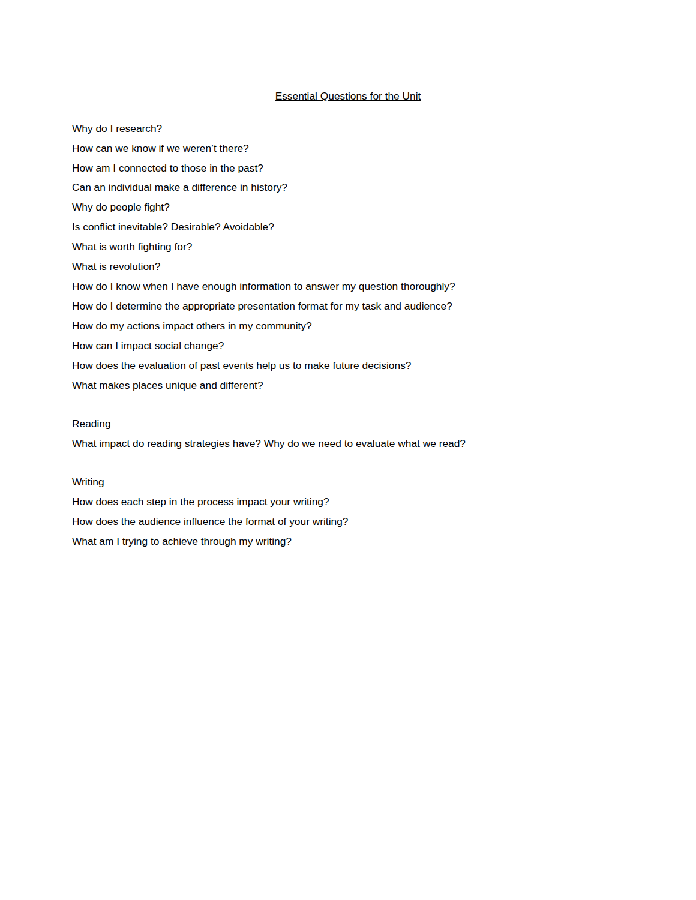Essential Questions for the Unit
Why do I research?
How can we know if we weren’t there?
How am I connected to those in the past?
Can an individual make a difference in history?
Why do people fight?
Is conflict inevitable? Desirable? Avoidable?
What is worth fighting for?
What is revolution?
How do I know when I have enough information to answer my question thoroughly?
How do I determine the appropriate presentation format for my task and audience?
How do my actions impact others in my community?
How can I impact social change?
How does the evaluation of past events help us to make future decisions?
What makes places unique and different?
Reading
What impact do reading strategies have? Why do we need to evaluate what we read?
Writing
How does each step in the process impact your writing?
How does the audience influence the format of your writing?
What am I trying to achieve through my writing?